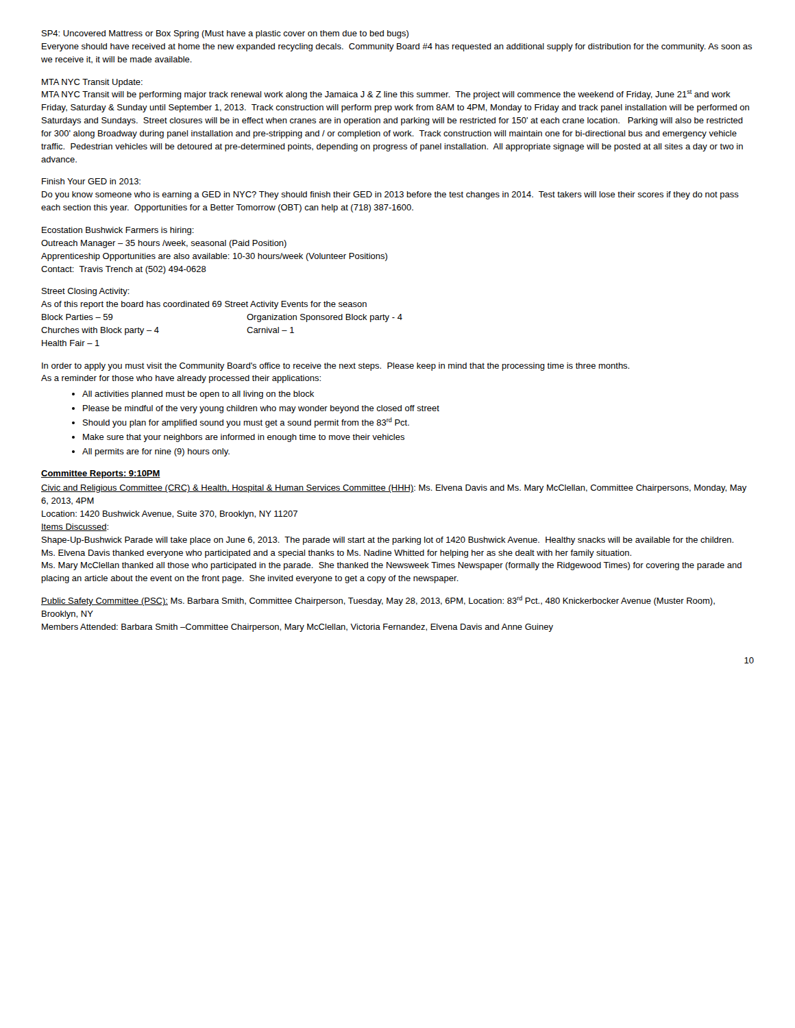SP4: Uncovered Mattress or Box Spring (Must have a plastic cover on them due to bed bugs)
Everyone should have received at home the new expanded recycling decals. Community Board #4 has requested an additional supply for distribution for the community. As soon as we receive it, it will be made available.
MTA NYC Transit Update:
MTA NYC Transit will be performing major track renewal work along the Jamaica J & Z line this summer. The project will commence the weekend of Friday, June 21st and work Friday, Saturday & Sunday until September 1, 2013. Track construction will perform prep work from 8AM to 4PM, Monday to Friday and track panel installation will be performed on Saturdays and Sundays. Street closures will be in effect when cranes are in operation and parking will be restricted for 150' at each crane location. Parking will also be restricted for 300' along Broadway during panel installation and pre-stripping and / or completion of work. Track construction will maintain one for bi-directional bus and emergency vehicle traffic. Pedestrian vehicles will be detoured at pre-determined points, depending on progress of panel installation. All appropriate signage will be posted at all sites a day or two in advance.
Finish Your GED in 2013:
Do you know someone who is earning a GED in NYC? They should finish their GED in 2013 before the test changes in 2014. Test takers will lose their scores if they do not pass each section this year. Opportunities for a Better Tomorrow (OBT) can help at (718) 387-1600.
Ecostation Bushwick Farmers is hiring:
Outreach Manager – 35 hours /week, seasonal (Paid Position)
Apprenticeship Opportunities are also available: 10-30 hours/week (Volunteer Positions)
Contact: Travis Trench at (502) 494-0628
Street Closing Activity:
As of this report the board has coordinated 69 Street Activity Events for the season
Block Parties – 59 Organization Sponsored Block party - 4
Churches with Block party – 4 Carnival – 1
Health Fair – 1
In order to apply you must visit the Community Board's office to receive the next steps. Please keep in mind that the processing time is three months.
As a reminder for those who have already processed their applications:
All activities planned must be open to all living on the block
Please be mindful of the very young children who may wonder beyond the closed off street
Should you plan for amplified sound you must get a sound permit from the 83rd Pct.
Make sure that your neighbors are informed in enough time to move their vehicles
All permits are for nine (9) hours only.
Committee Reports: 9:10PM
Civic and Religious Committee (CRC) & Health, Hospital & Human Services Committee (HHH): Ms. Elvena Davis and Ms. Mary McClellan, Committee Chairpersons, Monday, May 6, 2013, 4PM
Location: 1420 Bushwick Avenue, Suite 370, Brooklyn, NY 11207
Items Discussed:
Shape-Up-Bushwick Parade will take place on June 6, 2013. The parade will start at the parking lot of 1420 Bushwick Avenue. Healthy snacks will be available for the children.
Ms. Elvena Davis thanked everyone who participated and a special thanks to Ms. Nadine Whitted for helping her as she dealt with her family situation.
Ms. Mary McClellan thanked all those who participated in the parade. She thanked the Newsweek Times Newspaper (formally the Ridgewood Times) for covering the parade and placing an article about the event on the front page. She invited everyone to get a copy of the newspaper.
Public Safety Committee (PSC): Ms. Barbara Smith, Committee Chairperson, Tuesday, May 28, 2013, 6PM, Location: 83rd Pct., 480 Knickerbocker Avenue (Muster Room), Brooklyn, NY
Members Attended: Barbara Smith –Committee Chairperson, Mary McClellan, Victoria Fernandez, Elvena Davis and Anne Guiney
10